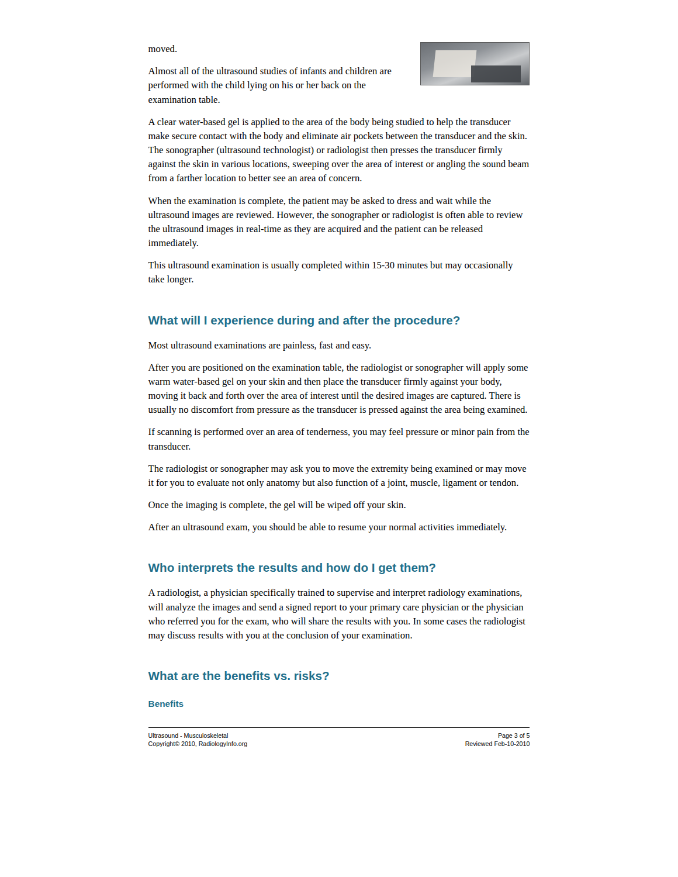moved.
Almost all of the ultrasound studies of infants and children are performed with the child lying on his or her back on the examination table.
A clear water-based gel is applied to the area of the body being studied to help the transducer make secure contact with the body and eliminate air pockets between the transducer and the skin. The sonographer (ultrasound technologist) or radiologist then presses the transducer firmly against the skin in various locations, sweeping over the area of interest or angling the sound beam from a farther location to better see an area of concern.
When the examination is complete, the patient may be asked to dress and wait while the ultrasound images are reviewed. However, the sonographer or radiologist is often able to review the ultrasound images in real-time as they are acquired and the patient can be released immediately.
This ultrasound examination is usually completed within 15-30 minutes but may occasionally take longer.
What will I experience during and after the procedure?
Most ultrasound examinations are painless, fast and easy.
After you are positioned on the examination table, the radiologist or sonographer will apply some warm water-based gel on your skin and then place the transducer firmly against your body, moving it back and forth over the area of interest until the desired images are captured. There is usually no discomfort from pressure as the transducer is pressed against the area being examined.
If scanning is performed over an area of tenderness, you may feel pressure or minor pain from the transducer.
The radiologist or sonographer may ask you to move the extremity being examined or may move it for you to evaluate not only anatomy but also function of a joint, muscle, ligament or tendon.
Once the imaging is complete, the gel will be wiped off your skin.
After an ultrasound exam, you should be able to resume your normal activities immediately.
Who interprets the results and how do I get them?
A radiologist, a physician specifically trained to supervise and interpret radiology examinations, will analyze the images and send a signed report to your primary care physician or the physician who referred you for the exam, who will share the results with you. In some cases the radiologist may discuss results with you at the conclusion of your examination.
What are the benefits vs. risks?
Benefits
Ultrasound - Musculoskeletal
Copyright© 2010, RadiologyInfo.org
Page 3 of 5
Reviewed Feb-10-2010